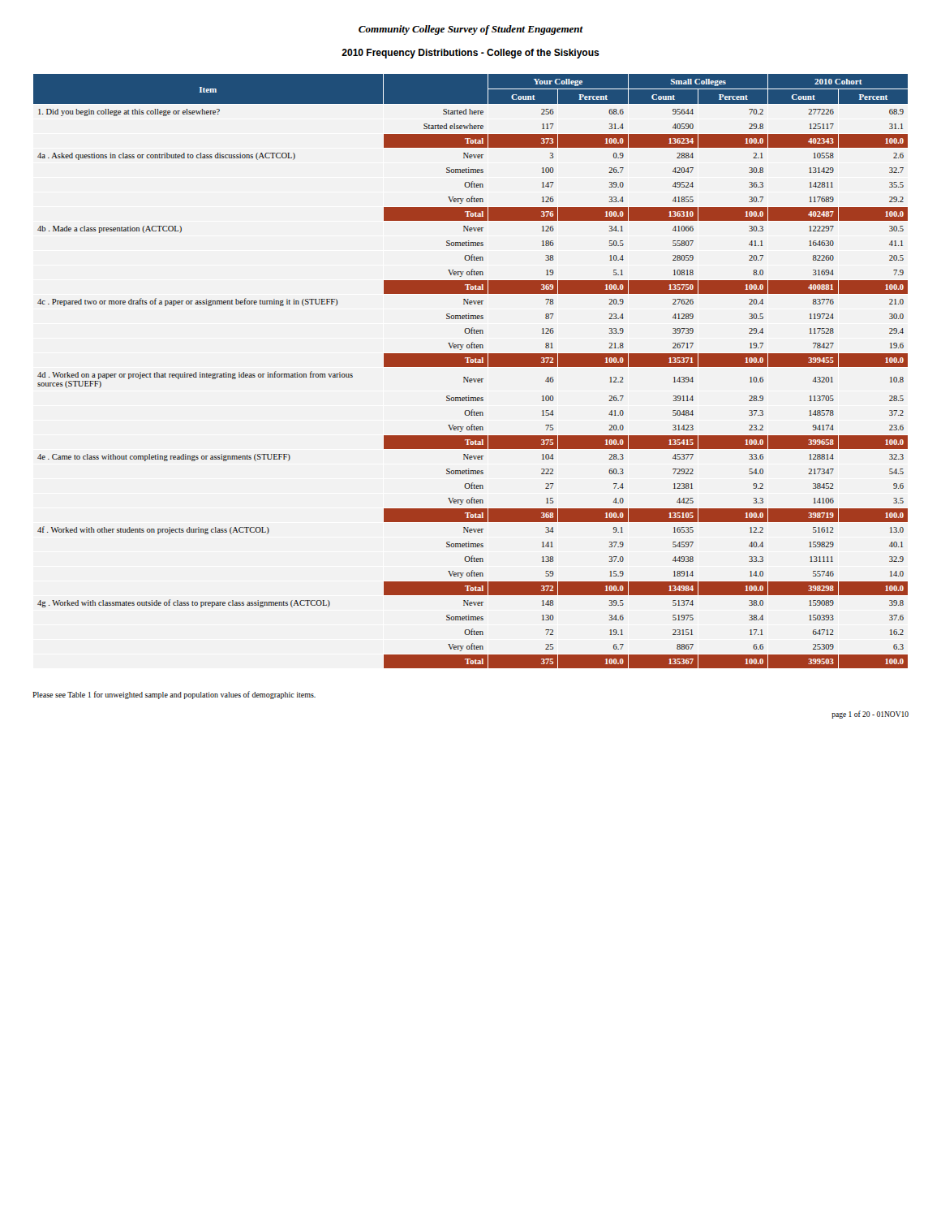Community College Survey of Student Engagement
2010 Frequency Distributions - College of the Siskiyous
| Item | | Your College | Small Colleges | 2010 Cohort |
| --- | --- | --- | --- | --- |
| Count | Percent | Count | Percent | Count | Percent |
| 1. Did you begin college at this college or elsewhere? | Started here | 256 | 68.6 | 95644 | 70.2 | 277226 | 68.9 |
| | Started elsewhere | 117 | 31.4 | 40590 | 29.8 | 125117 | 31.1 |
| | Total | 373 | 100.0 | 136234 | 100.0 | 402343 | 100.0 |
| 4a . Asked questions in class or contributed to class discussions (ACTCOL) | Never | 3 | 0.9 | 2884 | 2.1 | 10558 | 2.6 |
| | Sometimes | 100 | 26.7 | 42047 | 30.8 | 131429 | 32.7 |
| | Often | 147 | 39.0 | 49524 | 36.3 | 142811 | 35.5 |
| | Very often | 126 | 33.4 | 41855 | 30.7 | 117689 | 29.2 |
| | Total | 376 | 100.0 | 136310 | 100.0 | 402487 | 100.0 |
| 4b . Made a class presentation (ACTCOL) | Never | 126 | 34.1 | 41066 | 30.3 | 122297 | 30.5 |
| | Sometimes | 186 | 50.5 | 55807 | 41.1 | 164630 | 41.1 |
| | Often | 38 | 10.4 | 28059 | 20.7 | 82260 | 20.5 |
| | Very often | 19 | 5.1 | 10818 | 8.0 | 31694 | 7.9 |
| | Total | 369 | 100.0 | 135750 | 100.0 | 400881 | 100.0 |
| 4c . Prepared two or more drafts of a paper or assignment before turning it in (STUEFF) | Never | 78 | 20.9 | 27626 | 20.4 | 83776 | 21.0 |
| | Sometimes | 87 | 23.4 | 41289 | 30.5 | 119724 | 30.0 |
| | Often | 126 | 33.9 | 39739 | 29.4 | 117528 | 29.4 |
| | Very often | 81 | 21.8 | 26717 | 19.7 | 78427 | 19.6 |
| | Total | 372 | 100.0 | 135371 | 100.0 | 399455 | 100.0 |
| 4d . Worked on a paper or project that required integrating ideas or information from various sources (STUEFF) | Never | 46 | 12.2 | 14394 | 10.6 | 43201 | 10.8 |
| | Sometimes | 100 | 26.7 | 39114 | 28.9 | 113705 | 28.5 |
| | Often | 154 | 41.0 | 50484 | 37.3 | 148578 | 37.2 |
| | Very often | 75 | 20.0 | 31423 | 23.2 | 94174 | 23.6 |
| | Total | 375 | 100.0 | 135415 | 100.0 | 399658 | 100.0 |
| 4e . Came to class without completing readings or assignments (STUEFF) | Never | 104 | 28.3 | 45377 | 33.6 | 128814 | 32.3 |
| | Sometimes | 222 | 60.3 | 72922 | 54.0 | 217347 | 54.5 |
| | Often | 27 | 7.4 | 12381 | 9.2 | 38452 | 9.6 |
| | Very often | 15 | 4.0 | 4425 | 3.3 | 14106 | 3.5 |
| | Total | 368 | 100.0 | 135105 | 100.0 | 398719 | 100.0 |
| 4f . Worked with other students on projects during class (ACTCOL) | Never | 34 | 9.1 | 16535 | 12.2 | 51612 | 13.0 |
| | Sometimes | 141 | 37.9 | 54597 | 40.4 | 159829 | 40.1 |
| | Often | 138 | 37.0 | 44938 | 33.3 | 131111 | 32.9 |
| | Very often | 59 | 15.9 | 18914 | 14.0 | 55746 | 14.0 |
| | Total | 372 | 100.0 | 134984 | 100.0 | 398298 | 100.0 |
| 4g . Worked with classmates outside of class to prepare class assignments (ACTCOL) | Never | 148 | 39.5 | 51374 | 38.0 | 159089 | 39.8 |
| | Sometimes | 130 | 34.6 | 51975 | 38.4 | 150393 | 37.6 |
| | Often | 72 | 19.1 | 23151 | 17.1 | 64712 | 16.2 |
| | Very often | 25 | 6.7 | 8867 | 6.6 | 25309 | 6.3 |
| | Total | 375 | 100.0 | 135367 | 100.0 | 399503 | 100.0 |
Please see Table 1 for unweighted sample and population values of demographic items.
page 1 of 20 - 01NOV10